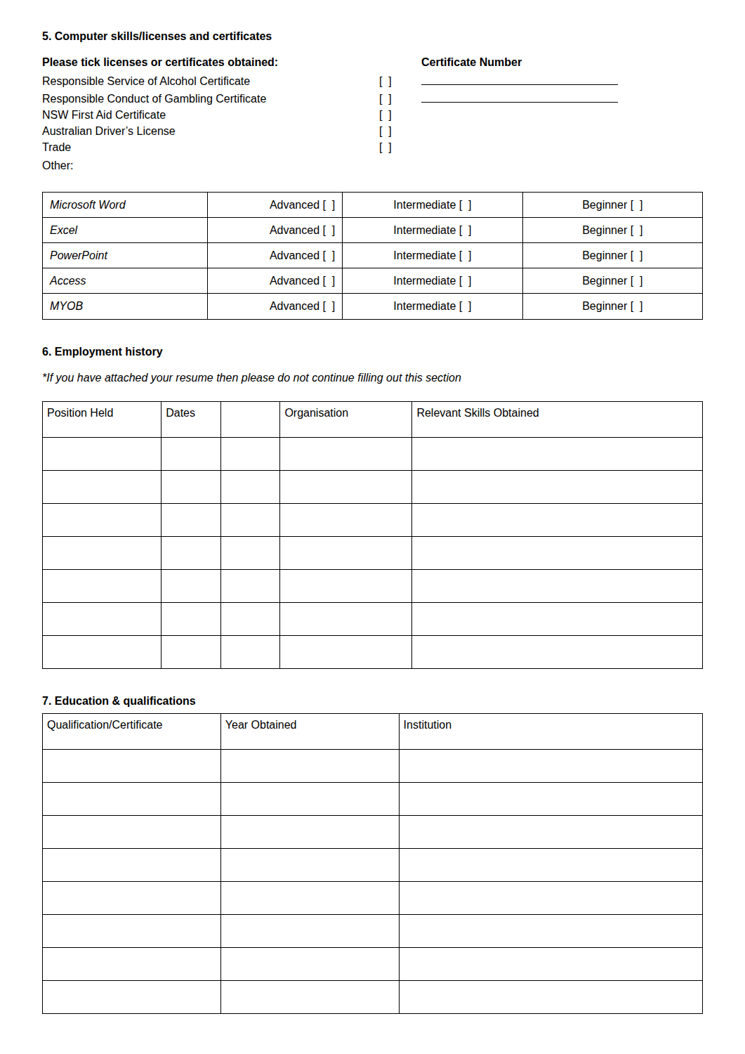5. Computer skills/licenses and certificates
Please tick licenses or certificates obtained: Certificate Number
Responsible Service of Alcohol Certificate [ ]
Responsible Conduct of Gambling Certificate [ ]
NSW First Aid Certificate [ ]
Australian Driver’s License [ ]
Trade [ ]
Other:
| Microsoft Word | Advanced [ ] | Intermediate [ ] | Beginner [ ] |
| Excel | Advanced [ ] | Intermediate [ ] | Beginner [ ] |
| PowerPoint | Advanced [ ] | Intermediate [ ] | Beginner [ ] |
| Access | Advanced [ ] | Intermediate [ ] | Beginner [ ] |
| MYOB | Advanced [ ] | Intermediate [ ] | Beginner [ ] |
6. Employment history
*If you have attached your resume then please do not continue filling out this section
| Position Held | Dates | | Organisation | Relevant Skills Obtained |
| --- | --- | --- | --- | --- |
7. Education & qualifications
| Qualification/Certificate | Year Obtained | Institution |
| --- | --- | --- |